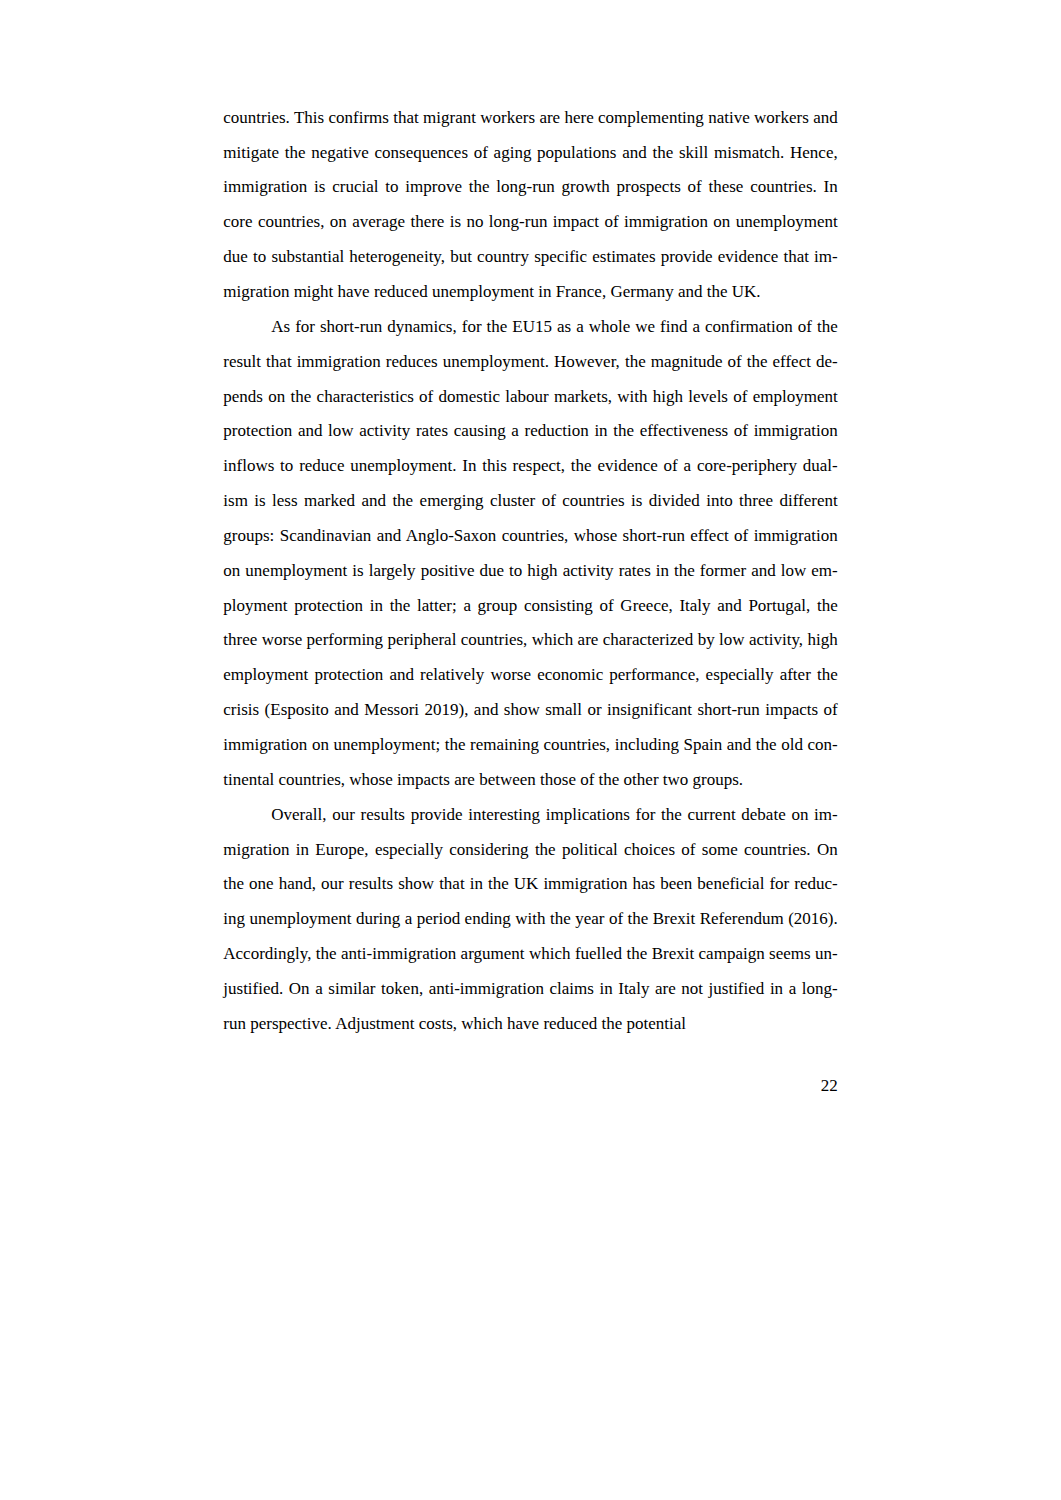countries. This confirms that migrant workers are here complementing native workers and mitigate the negative consequences of aging populations and the skill mismatch. Hence, immigration is crucial to improve the long-run growth prospects of these countries. In core countries, on average there is no long-run impact of immigration on unemployment due to substantial heterogeneity, but country specific estimates provide evidence that immigration might have reduced unemployment in France, Germany and the UK.
As for short-run dynamics, for the EU15 as a whole we find a confirmation of the result that immigration reduces unemployment. However, the magnitude of the effect depends on the characteristics of domestic labour markets, with high levels of employment protection and low activity rates causing a reduction in the effectiveness of immigration inflows to reduce unemployment. In this respect, the evidence of a core-periphery dualism is less marked and the emerging cluster of countries is divided into three different groups: Scandinavian and Anglo-Saxon countries, whose short-run effect of immigration on unemployment is largely positive due to high activity rates in the former and low employment protection in the latter; a group consisting of Greece, Italy and Portugal, the three worse performing peripheral countries, which are characterized by low activity, high employment protection and relatively worse economic performance, especially after the crisis (Esposito and Messori 2019), and show small or insignificant short-run impacts of immigration on unemployment; the remaining countries, including Spain and the old continental countries, whose impacts are between those of the other two groups.
Overall, our results provide interesting implications for the current debate on immigration in Europe, especially considering the political choices of some countries. On the one hand, our results show that in the UK immigration has been beneficial for reducing unemployment during a period ending with the year of the Brexit Referendum (2016). Accordingly, the anti-immigration argument which fuelled the Brexit campaign seems unjustified. On a similar token, anti-immigration claims in Italy are not justified in a long-run perspective. Adjustment costs, which have reduced the potential
22